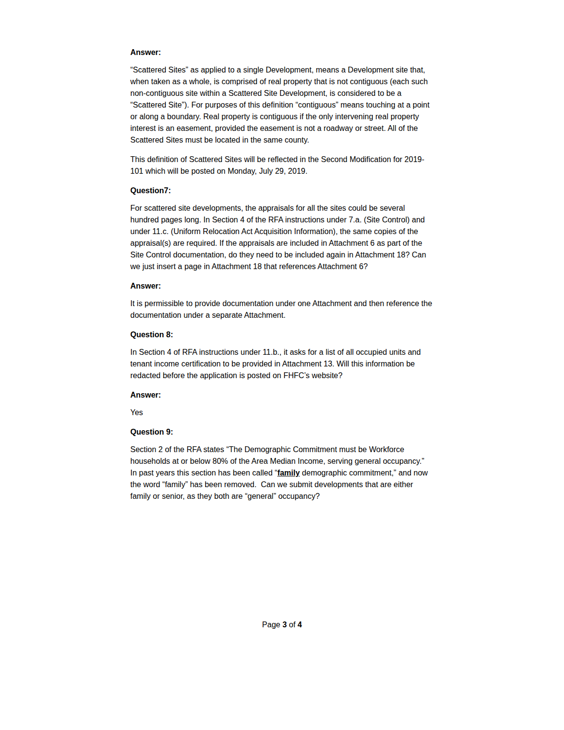Answer:
“Scattered Sites” as applied to a single Development, means a Development site that, when taken as a whole, is comprised of real property that is not contiguous (each such non-contiguous site within a Scattered Site Development, is considered to be a “Scattered Site”). For purposes of this definition “contiguous” means touching at a point or along a boundary. Real property is contiguous if the only intervening real property interest is an easement, provided the easement is not a roadway or street. All of the Scattered Sites must be located in the same county.
This definition of Scattered Sites will be reflected in the Second Modification for 2019-101 which will be posted on Monday, July 29, 2019.
Question7:
For scattered site developments, the appraisals for all the sites could be several hundred pages long. In Section 4 of the RFA instructions under 7.a. (Site Control) and under 11.c. (Uniform Relocation Act Acquisition Information), the same copies of the appraisal(s) are required. If the appraisals are included in Attachment 6 as part of the Site Control documentation, do they need to be included again in Attachment 18? Can we just insert a page in Attachment 18 that references Attachment 6?
Answer:
It is permissible to provide documentation under one Attachment and then reference the documentation under a separate Attachment.
Question 8:
In Section 4 of RFA instructions under 11.b., it asks for a list of all occupied units and tenant income certification to be provided in Attachment 13. Will this information be redacted before the application is posted on FHFC’s website?
Answer:
Yes
Question 9:
Section 2 of the RFA states “The Demographic Commitment must be Workforce households at or below 80% of the Area Median Income, serving general occupancy.” In past years this section has been called “family demographic commitment,” and now the word “family” has been removed. Can we submit developments that are either family or senior, as they both are “general” occupancy?
Page 3 of 4